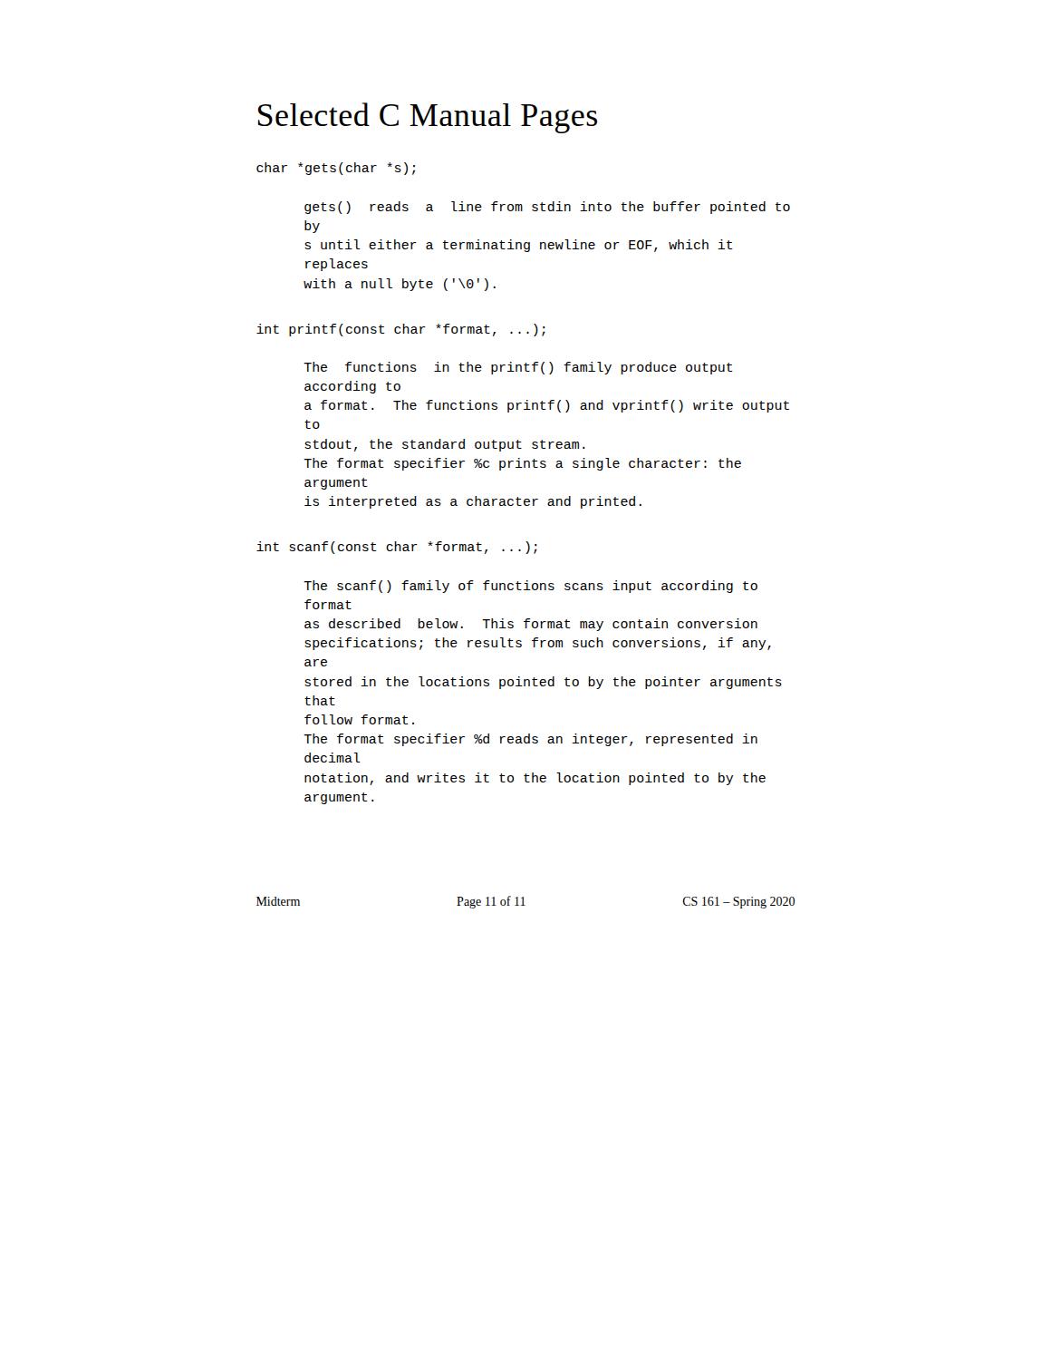Selected C Manual Pages
char *gets(char *s);
gets()  reads  a  line from stdin into the buffer pointed to by
s until either a terminating newline or EOF, which it replaces
with a null byte ('\0').
int printf(const char *format, ...);
The  functions  in the printf() family produce output according to
a format.  The functions printf() and vprintf() write output to
stdout, the standard output stream.
The format specifier %c prints a single character: the argument
is interpreted as a character and printed.
int scanf(const char *format, ...);
The scanf() family of functions scans input according to format
as described  below.  This format may contain conversion
specifications; the results from such conversions, if any, are
stored in the locations pointed to by the pointer arguments that
follow format.
The format specifier %d reads an integer, represented in decimal
notation, and writes it to the location pointed to by the argument.
Midterm Page 11 of 11 CS 161 – Spring 2020